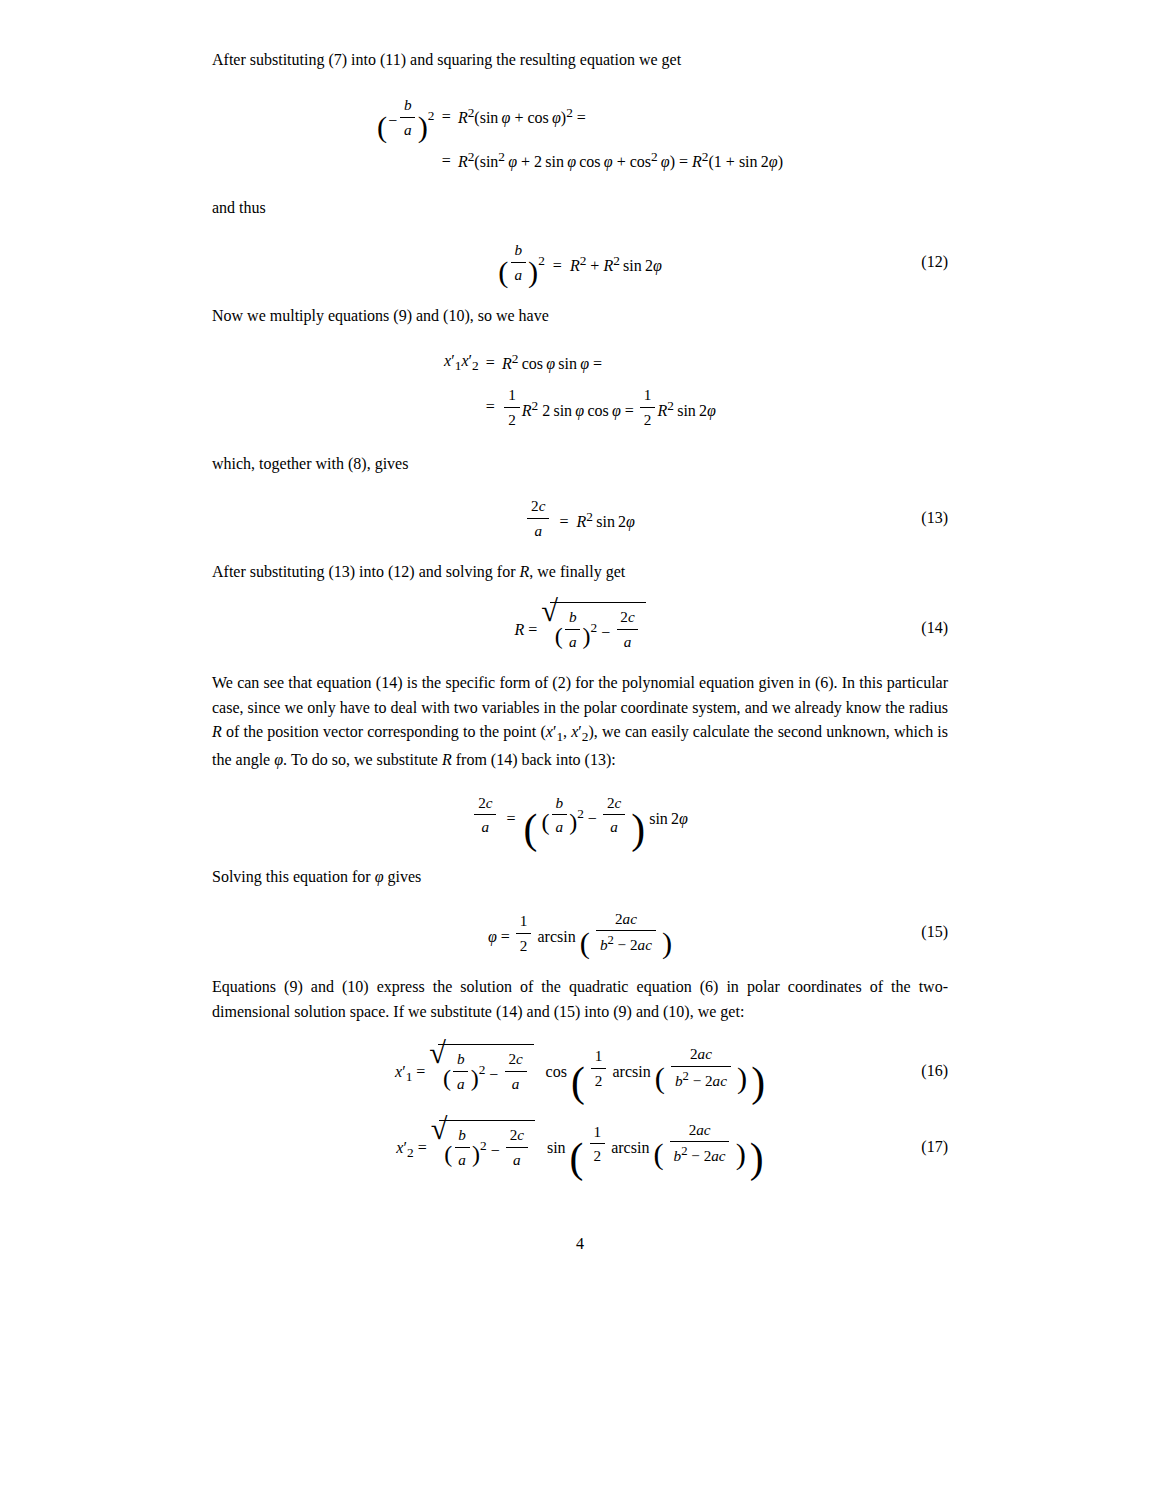After substituting (7) into (11) and squaring the resulting equation we get
| ( − b a ) 2 | = | R 2 ( sin φ + cos φ ) 2 = |
| | = | R 2 ( sin 2 φ + 2 sin φ cos φ + cos 2 φ ) = R 2 (1 + sin 2 φ ) |
and thus
(ba)2 = R2 + R2 sin 2φ
(12)
Now we multiply equations (9) and (10), so we have
| x ′ 1 x ′ 2 | = | R 2 cos φ sin φ = |
| | = | 1 2 R 2 2 sin φ cos φ = 1 2 R 2 sin 2 φ |
which, together with (8), gives
2c a = R2 sin 2φ
(13)
After substituting (13) into (12) and solving for R, we finally get
R = (ba)2 − 2c a
(14)
We can see that equation (14) is the specific form of (2) for the polynomial equation given in (6). In this particular case, since we only have to deal with two variables in the polar coordinate system, and we already know the radius R of the position vector corresponding to the point (x′1, x′2), we can easily calculate the second unknown, which is the angle φ. To do so, we substitute R from (14) back into (13):
2c a = ( (ba)2 − 2c a ) sin 2φ
Solving this equation for φ gives
φ = 12 arcsin ( 2ac b2 − 2ac )
(15)
Equations (9) and (10) express the solution of the quadratic equation (6) in polar coordinates of the two-dimensional solution space. If we substitute (14) and (15) into (9) and (10), we get:
x′1 = (ba)2 − 2c a cos ( 12 arcsin ( 2ac b2 − 2ac ) )
(16)
x′2 = (ba)2 − 2c a sin ( 12 arcsin ( 2ac b2 − 2ac ) )
(17)
4